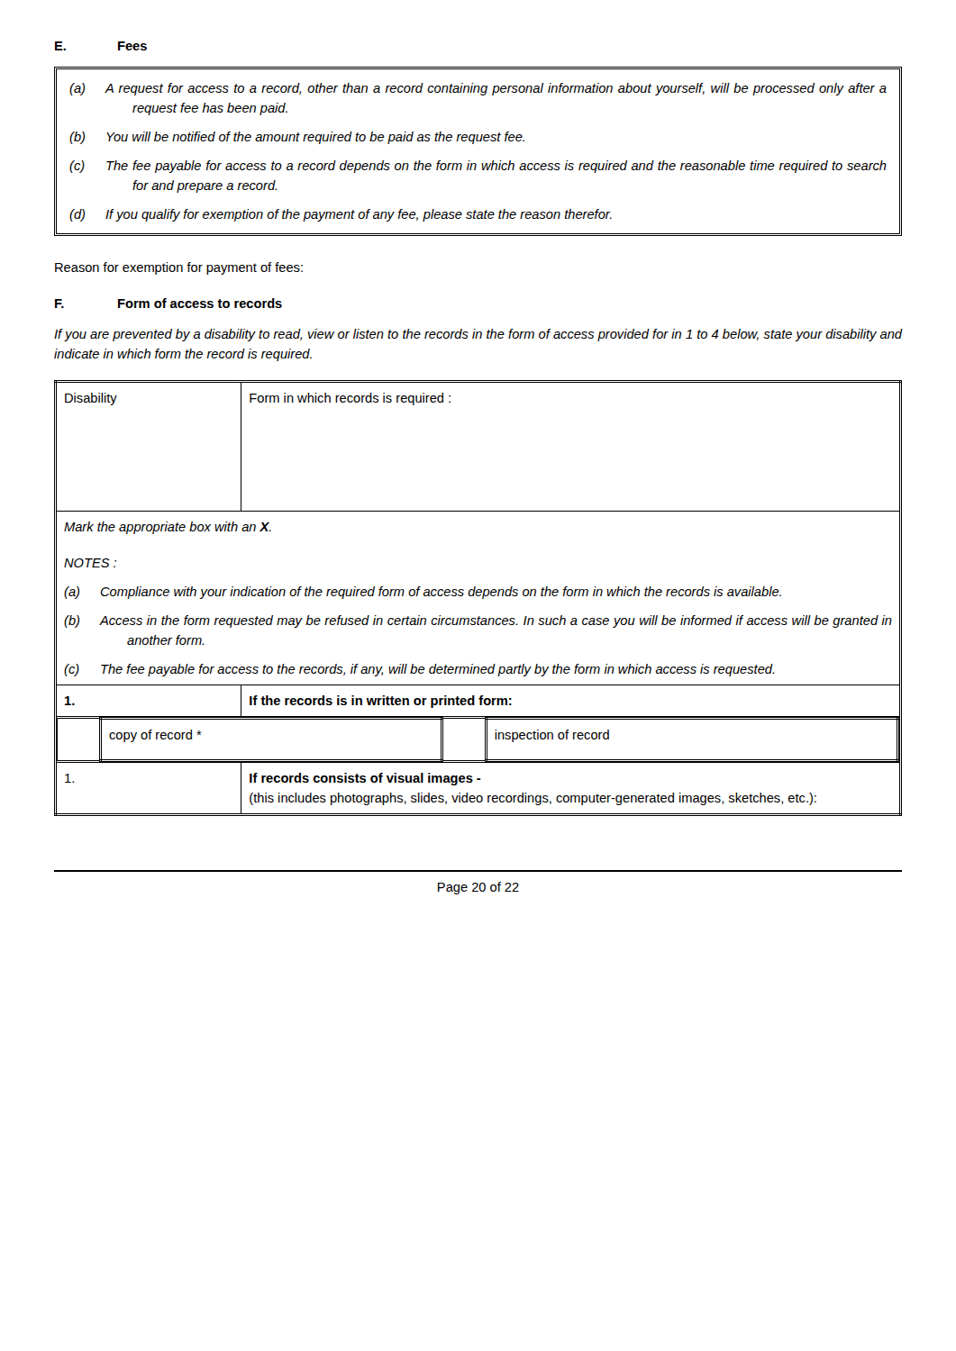E. Fees
(a) A request for access to a record, other than a record containing personal information about yourself, will be processed only after a request fee has been paid.
(b) You will be notified of the amount required to be paid as the request fee.
(c) The fee payable for access to a record depends on the form in which access is required and the reasonable time required to search for and prepare a record.
(d) If you qualify for exemption of the payment of any fee, please state the reason therefor.
Reason for exemption for payment of fees:
F. Form of access to records
If you are prevented by a disability to read, view or listen to the records in the form of access provided for in 1 to 4 below, state your disability and indicate in which form the record is required.
| Disability | Form in which records is required : |
| Mark the appropriate box with an X . NOTES : (a) Compliance with your indication of the required form of access depends on the form in which the records is available. (b) Access in the form requested may be refused in certain circumstances. In such a case you will be informed if access will be granted in another form. (c) The fee payable for access to the records, if any, will be determined partly by the form in which access is requested. |
| 1. | If the records is in written or printed form: |
| / / copy of record * / / inspection of record / |
| 1. | If records consists of visual images - (this includes photographs, slides, video recordings, computer-generated images, sketches, etc.): |
Page 20 of 22